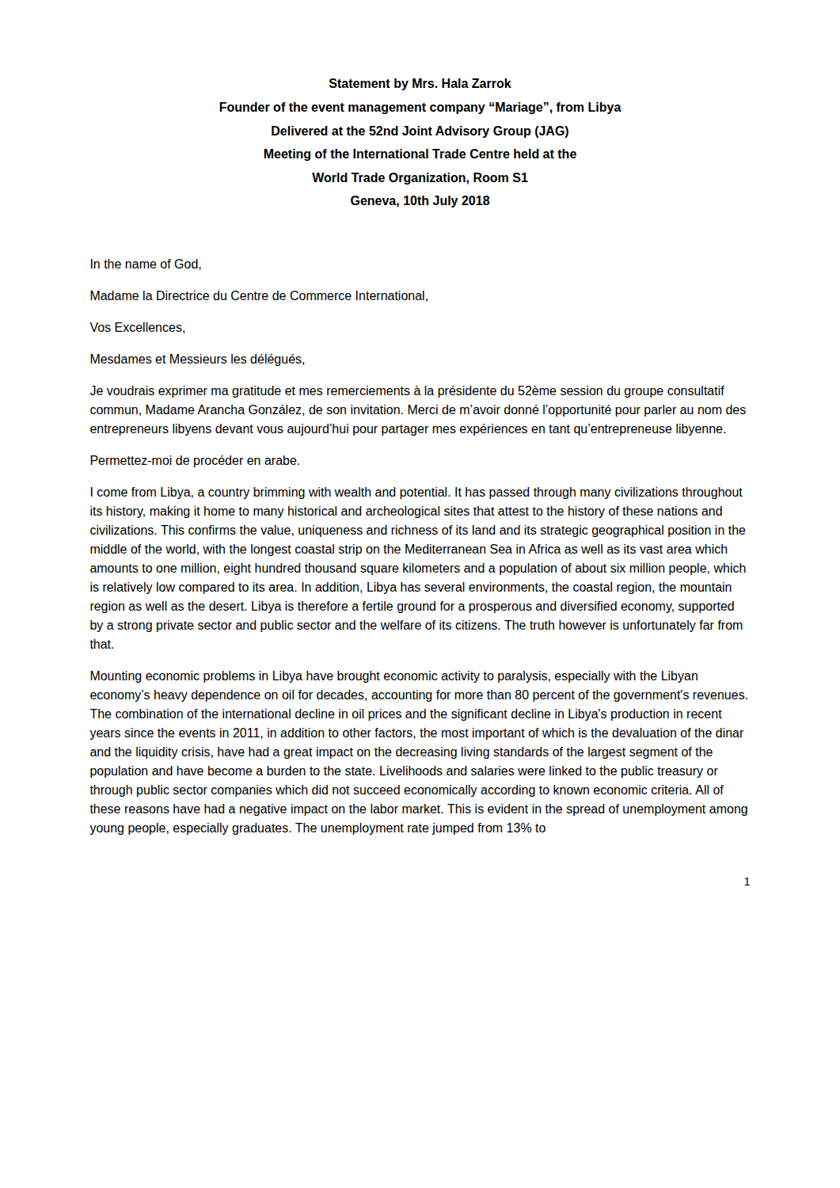Statement by Mrs. Hala Zarrok
Founder of the event management company “Mariage”, from Libya
Delivered at the 52nd Joint Advisory Group (JAG)
Meeting of the International Trade Centre held at the
World Trade Organization, Room S1
Geneva, 10th July 2018
In the name of God,
Madame la Directrice du Centre de Commerce International,
Vos Excellences,
Mesdames et Messieurs les délégués,
Je voudrais exprimer ma gratitude et mes remerciements à la présidente du 52ème session du groupe consultatif commun, Madame Arancha González, de son invitation. Merci de m’avoir donné l’opportunité pour parler au nom des entrepreneurs libyens devant vous aujourd’hui pour partager mes expériences en tant qu’entrepreneuse libyenne.
Permettez-moi de procéder en arabe.
I come from Libya, a country brimming with wealth and potential. It has passed through many civilizations throughout its history, making it home to many historical and archeological sites that attest to the history of these nations and civilizations. This confirms the value, uniqueness and richness of its land and its strategic geographical position in the middle of the world, with the longest coastal strip on the Mediterranean Sea in Africa as well as its vast area which amounts to one million, eight hundred thousand square kilometers and a population of about six million people, which is relatively low compared to its area. In addition, Libya has several environments, the coastal region, the mountain region as well as the desert. Libya is therefore a fertile ground for a prosperous and diversified economy, supported by a strong private sector and public sector and the welfare of its citizens. The truth however is unfortunately far from that.
Mounting economic problems in Libya have brought economic activity to paralysis, especially with the Libyan economy’s heavy dependence on oil for decades, accounting for more than 80 percent of the government's revenues. The combination of the international decline in oil prices and the significant decline in Libya's production in recent years since the events in 2011, in addition to other factors, the most important of which is the devaluation of the dinar and the liquidity crisis, have had a great impact on the decreasing living standards of the largest segment of the population and have become a burden to the state. Livelihoods and salaries were linked to the public treasury or through public sector companies which did not succeed economically according to known economic criteria. All of these reasons have had a negative impact on the labor market. This is evident in the spread of unemployment among young people, especially graduates. The unemployment rate jumped from 13% to
1